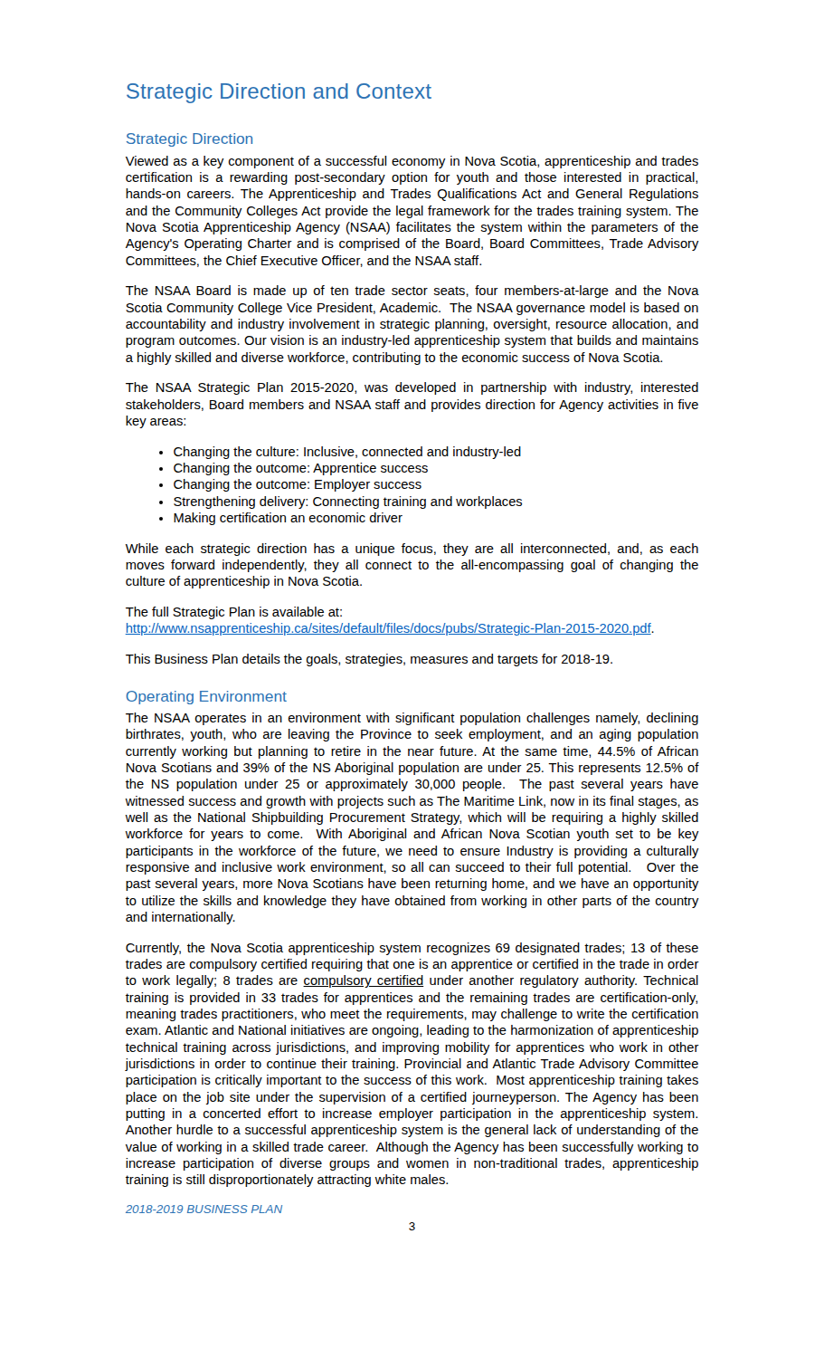Strategic Direction and Context
Strategic Direction
Viewed as a key component of a successful economy in Nova Scotia, apprenticeship and trades certification is a rewarding post-secondary option for youth and those interested in practical, hands-on careers. The Apprenticeship and Trades Qualifications Act and General Regulations and the Community Colleges Act provide the legal framework for the trades training system. The Nova Scotia Apprenticeship Agency (NSAA) facilitates the system within the parameters of the Agency's Operating Charter and is comprised of the Board, Board Committees, Trade Advisory Committees, the Chief Executive Officer, and the NSAA staff.
The NSAA Board is made up of ten trade sector seats, four members-at-large and the Nova Scotia Community College Vice President, Academic. The NSAA governance model is based on accountability and industry involvement in strategic planning, oversight, resource allocation, and program outcomes. Our vision is an industry-led apprenticeship system that builds and maintains a highly skilled and diverse workforce, contributing to the economic success of Nova Scotia.
The NSAA Strategic Plan 2015-2020, was developed in partnership with industry, interested stakeholders, Board members and NSAA staff and provides direction for Agency activities in five key areas:
Changing the culture: Inclusive, connected and industry-led
Changing the outcome: Apprentice success
Changing the outcome: Employer success
Strengthening delivery: Connecting training and workplaces
Making certification an economic driver
While each strategic direction has a unique focus, they are all interconnected, and, as each moves forward independently, they all connect to the all-encompassing goal of changing the culture of apprenticeship in Nova Scotia.
The full Strategic Plan is available at:
http://www.nsapprenticeship.ca/sites/default/files/docs/pubs/Strategic-Plan-2015-2020.pdf.
This Business Plan details the goals, strategies, measures and targets for 2018-19.
Operating Environment
The NSAA operates in an environment with significant population challenges namely, declining birthrates, youth, who are leaving the Province to seek employment, and an aging population currently working but planning to retire in the near future. At the same time, 44.5% of African Nova Scotians and 39% of the NS Aboriginal population are under 25. This represents 12.5% of the NS population under 25 or approximately 30,000 people. The past several years have witnessed success and growth with projects such as The Maritime Link, now in its final stages, as well as the National Shipbuilding Procurement Strategy, which will be requiring a highly skilled workforce for years to come. With Aboriginal and African Nova Scotian youth set to be key participants in the workforce of the future, we need to ensure Industry is providing a culturally responsive and inclusive work environment, so all can succeed to their full potential. Over the past several years, more Nova Scotians have been returning home, and we have an opportunity to utilize the skills and knowledge they have obtained from working in other parts of the country and internationally.
Currently, the Nova Scotia apprenticeship system recognizes 69 designated trades; 13 of these trades are compulsory certified requiring that one is an apprentice or certified in the trade in order to work legally; 8 trades are compulsory certified under another regulatory authority. Technical training is provided in 33 trades for apprentices and the remaining trades are certification-only, meaning trades practitioners, who meet the requirements, may challenge to write the certification exam. Atlantic and National initiatives are ongoing, leading to the harmonization of apprenticeship technical training across jurisdictions, and improving mobility for apprentices who work in other jurisdictions in order to continue their training. Provincial and Atlantic Trade Advisory Committee participation is critically important to the success of this work. Most apprenticeship training takes place on the job site under the supervision of a certified journeyperson. The Agency has been putting in a concerted effort to increase employer participation in the apprenticeship system. Another hurdle to a successful apprenticeship system is the general lack of understanding of the value of working in a skilled trade career. Although the Agency has been successfully working to increase participation of diverse groups and women in non-traditional trades, apprenticeship training is still disproportionately attracting white males.
2018-2019 BUSINESS PLAN
3